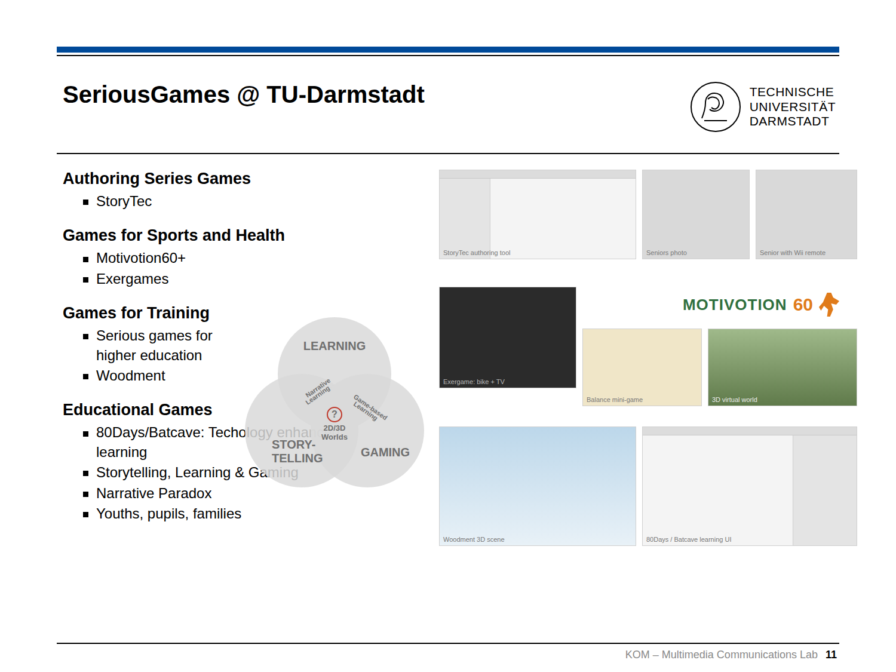SeriousGames @ TU-Darmstadt
Technische
Universität
Darmstadt
Authoring Series Games
StoryTec
Games for Sports and Health
Motivotion60+
Exergames
Games for Training
Serious games for
higher education
Woodment
Educational Games
80Days/Batcave: Techology enhanced
learning
Storytelling, Learning & Gaming
Narrative Paradox
Youths, pupils, families
LEARNING STORY- TELLING GAMING Narrative Learning Game-based Learning 2D/3D Worlds ?
StoryTec authoring tool
Seniors photo
Senior with Wii remote
MOTIVOTION 60
Exergame: bike + TV
Balance mini-game
3D virtual world
Woodment 3D scene
80Days / Batcave learning UI
KOM – Multimedia Communications Lab 11